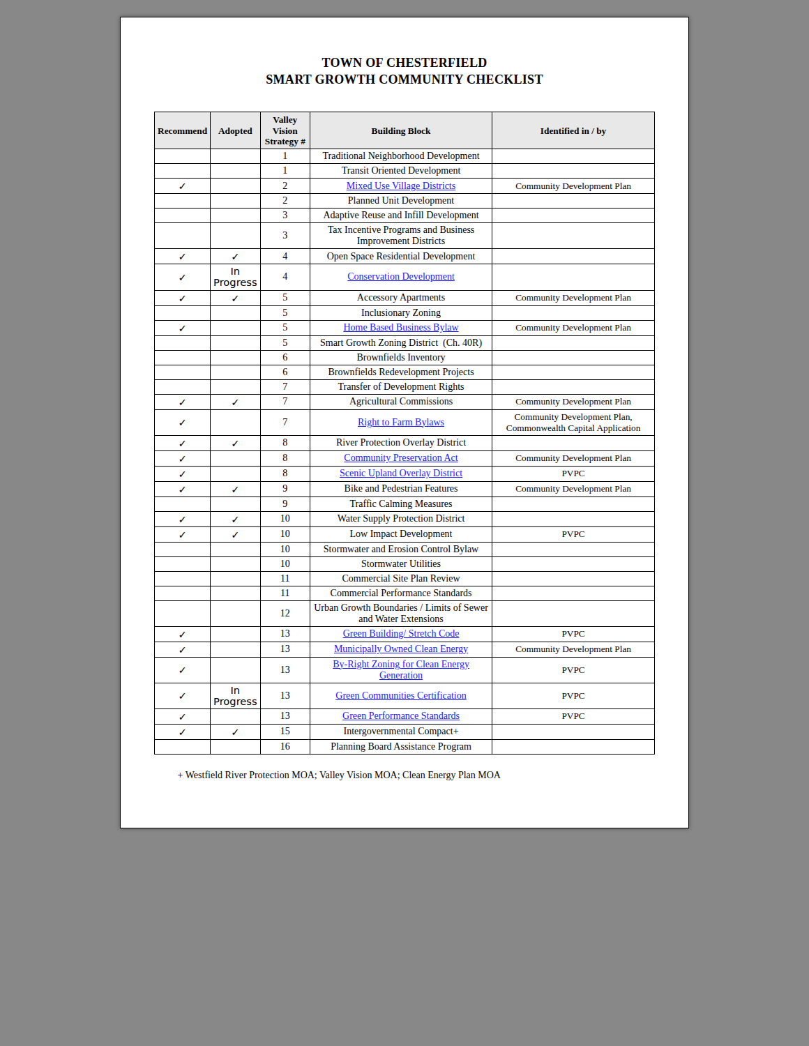TOWN OF CHESTERFIELD
SMART GROWTH COMMUNITY CHECKLIST
| Recommend | Adopted | Valley Vision Strategy # | Building Block | Identified in / by |
| --- | --- | --- | --- | --- |
| | | 1 | Traditional Neighborhood Development | |
| | | 1 | Transit Oriented Development | |
| ✓ | | 2 | Mixed Use Village Districts | Community Development Plan |
| | | 2 | Planned Unit Development | |
| | | 3 | Adaptive Reuse and Infill Development | |
| | | 3 | Tax Incentive Programs and Business Improvement Districts | |
| ✓ | ✓ | 4 | Open Space Residential Development | |
| ✓ | In Progress | 4 | Conservation Development | |
| ✓ | ✓ | 5 | Accessory Apartments | Community Development Plan |
| | | 5 | Inclusionary Zoning | |
| ✓ | | 5 | Home Based Business Bylaw | Community Development Plan |
| | | 5 | Smart Growth Zoning District (Ch. 40R) | |
| | | 6 | Brownfields Inventory | |
| | | 6 | Brownfields Redevelopment Projects | |
| | | 7 | Transfer of Development Rights | |
| ✓ | ✓ | 7 | Agricultural Commissions | Community Development Plan |
| ✓ | | 7 | Right to Farm Bylaws | Community Development Plan, Commonwealth Capital Application |
| ✓ | ✓ | 8 | River Protection Overlay District | |
| ✓ | | 8 | Community Preservation Act | Community Development Plan |
| ✓ | | 8 | Scenic Upland Overlay District | PVPC |
| ✓ | ✓ | 9 | Bike and Pedestrian Features | Community Development Plan |
| | | 9 | Traffic Calming Measures | |
| ✓ | ✓ | 10 | Water Supply Protection District | |
| ✓ | ✓ | 10 | Low Impact Development | PVPC |
| | | 10 | Stormwater and Erosion Control Bylaw | |
| | | 10 | Stormwater Utilities | |
| | | 11 | Commercial Site Plan Review | |
| | | 11 | Commercial Performance Standards | |
| | | 12 | Urban Growth Boundaries / Limits of Sewer and Water Extensions | |
| ✓ | | 13 | Green Building/ Stretch Code | PVPC |
| ✓ | | 13 | Municipally Owned Clean Energy | Community Development Plan |
| ✓ | | 13 | By-Right Zoning for Clean Energy Generation | PVPC |
| ✓ | In Progress | 13 | Green Communities Certification | PVPC |
| ✓ | | 13 | Green Performance Standards | PVPC |
| ✓ | ✓ | 15 | Intergovernmental Compact+ | |
| | | 16 | Planning Board Assistance Program | |
+ Westfield River Protection MOA; Valley Vision MOA; Clean Energy Plan MOA